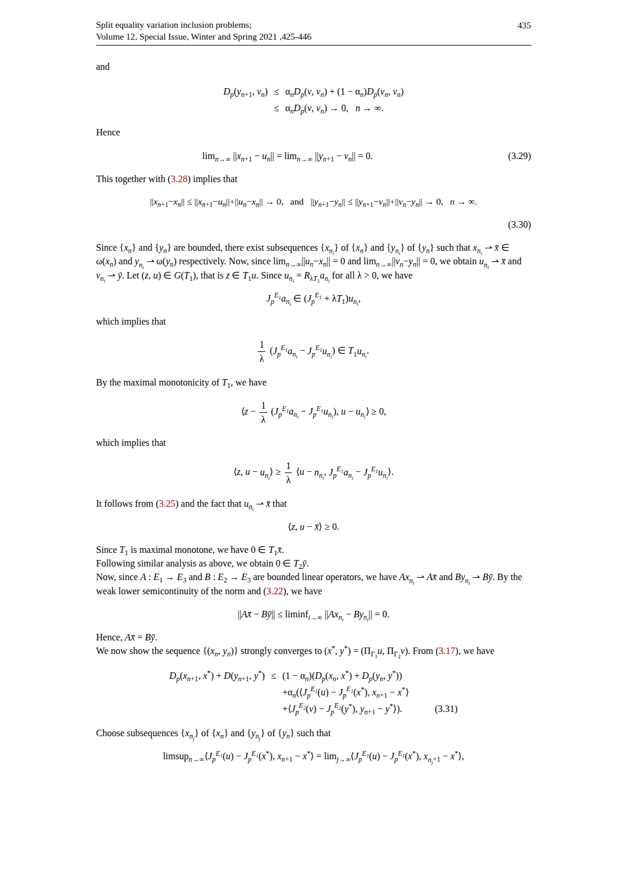Split equality variation inclusion problems;
Volume 12, Special Issue, Winter and Spring 2021 ,425-446
435
and
| D p ( y n +1 , v n ) | ≤ | α n D p ( v , v n ) + (1 − α n ) D p ( v n , v n ) |
| | ≤ | α n D p ( v , v n ) → 0, n → ∞. |
Hence
limn→∞ ||xn+1 − un|| = limn→∞ ||yn+1 − vn|| = 0.
(3.29)
This together with (3.28) implies that
||xn+1−xn|| ≤ ||xn+1−un||+||un−xn|| → 0, and ||yn+1−yn|| ≤ ||yn+1−vn||+||vn−yn|| → 0, n → ∞.
(3.30)
Since {xn} and {yn} are bounded, there exist subsequences {xni} of {xn} and {yni} of {yn} such that xni ⇀ x̄ ∈ ω(xn) and yni ⇀ ω(yn) respectively. Now, since limn→∞||un−xn|| = 0 and limn→∞||vn−yn|| = 0, we obtain uni ⇀ x̄ and vni ⇀ ȳ. Let (z, u) ∈ G(T1), that is z ∈ T1u. Since uni = RλT1ani for all λ > 0, we have
JpE1 ani ∈ (JpE1 + λT1)uni,
which implies that
1 λ (JpE1 ani − JpE1 uni) ∈ T1uni.
By the maximal monotonicity of T1, we have
⟨z − 1 λ (JpE1 ani − JpE1 uni), u − uni⟩ ≥ 0,
which implies that
⟨z, u − uni⟩ ≥ 1 λ ⟨u − nni, JpE1 ani − JpE1 uni⟩.
It follows from (3.25) and the fact that uni ⇀ x̄ that
⟨z, u − x̄⟩ ≥ 0.
Since T1 is maximal monotone, we have 0 ∈ T1x̄.
Following similar analysis as above, we obtain 0 ∈ T2ȳ.
Now, since A : E1 → E3 and B : E2 → E3 are bounded linear operators, we have Axni ⇀ Ax̄ and Byni ⇀ Bȳ. By the weak lower semicontinuity of the norm and (3.22), we have
||Ax̄ − Bȳ|| ≤ liminfi→∞ ||Axni − Byni|| = 0.
Hence, Ax̄ = Bȳ.
We now show the sequence {(xn, yn)} strongly converges to (x*, y*) = (ΠΓ1u, ΠΓ2v). From (3.17), we have
| D p ( x n +1 , x * ) + D ( y n +1 , y * ) | ≤ | (1 − α n )( D p ( x n , x * ) + D p ( y n , y * )) | |
| | | +α n (⟨ J p E 1 ( u ) − J p E 1 ( x * ), x n +1 − x * ⟩ | |
| | | +⟨ J p E 2 ( v ) − J p E 2 ( y * ), y n +1 − y * ⟩). | (3.31) |
Choose subsequences {xnj} of {xn} and {ynj} of {yn} such that
limsupn→∞⟨JpE1(u) − JpE1(x*), xn+1 − x*⟩ = limj→∞⟨JpE1(u) − JpE1(x*), xnj+1 − x*⟩,